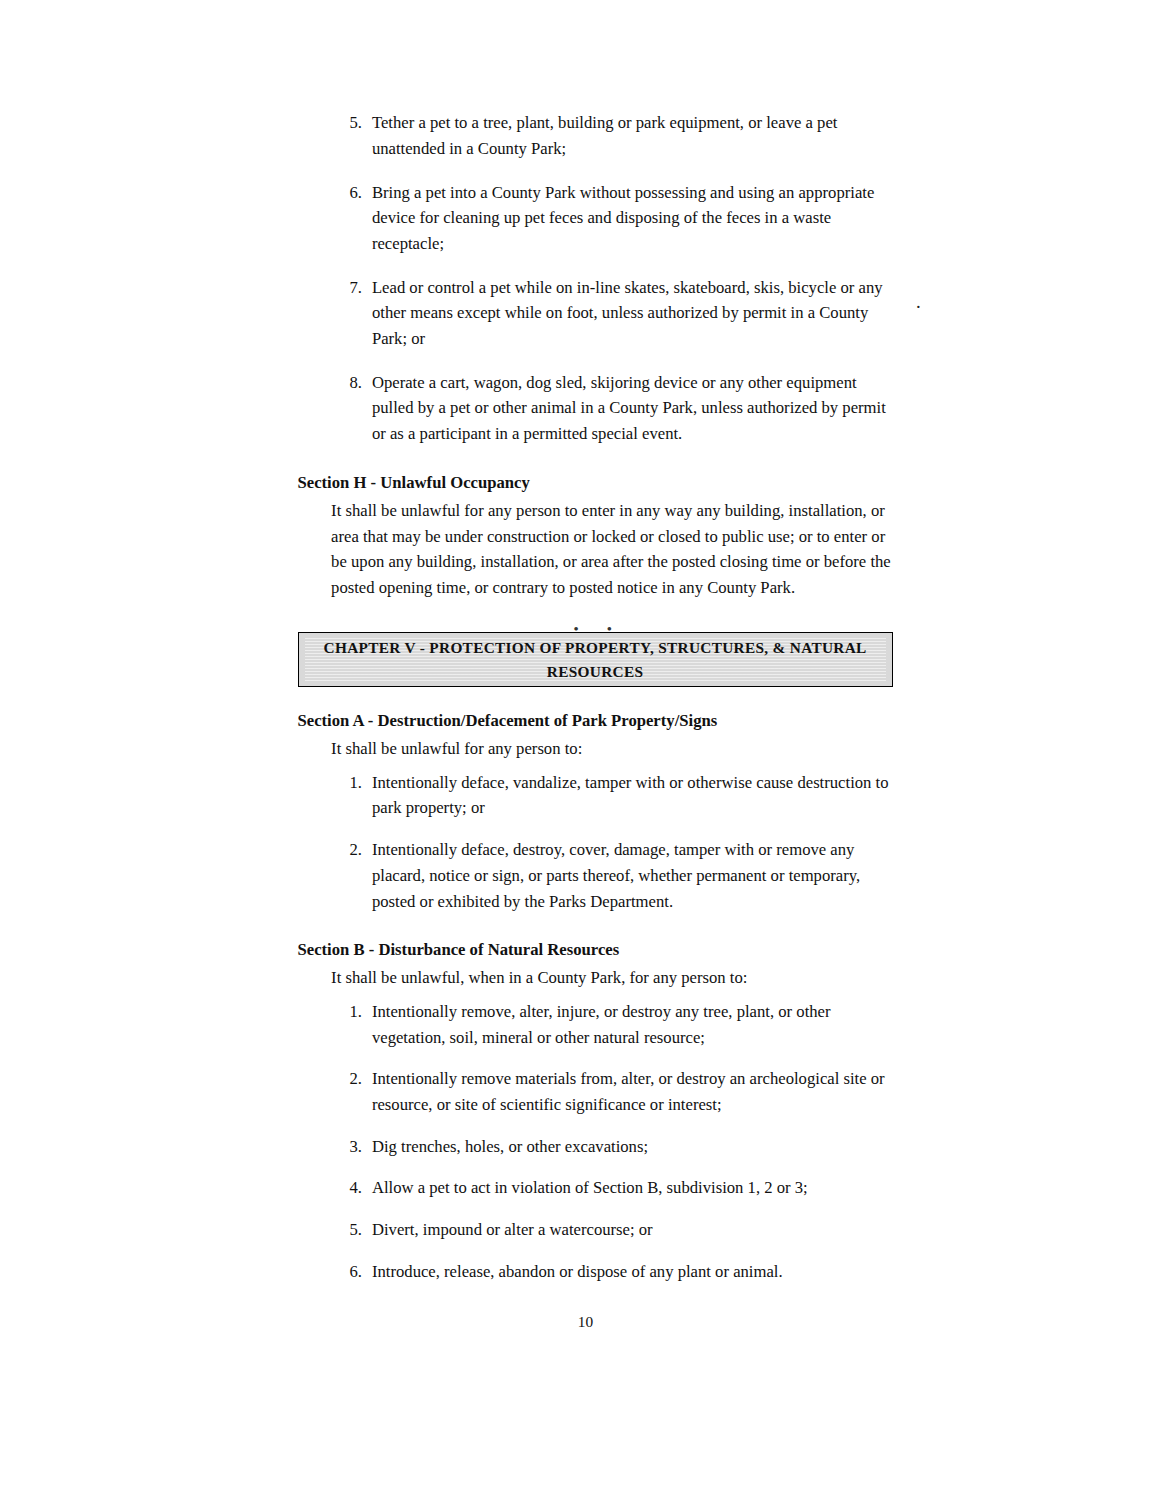·
Tether a pet to a tree, plant, building or park equipment, or leave a pet unattended in a County Park;
Bring a pet into a County Park without possessing and using an appropriate device for cleaning up pet feces and disposing of the feces in a waste receptacle;
Lead or control a pet while on in-line skates, skateboard, skis, bicycle or any other means except while on foot, unless authorized by permit in a County Park; or
Operate a cart, wagon, dog sled, skijoring device or any other equipment pulled by a pet or other animal in a County Park, unless authorized by permit or as a participant in a permitted special event.
Section H - Unlawful Occupancy
It shall be unlawful for any person to enter in any way any building, installation, or area that may be under construction or locked or closed to public use; or to enter or be upon any building, installation, or area after the posted closing time or before the posted opening time, or contrary to posted notice in any County Park.
• •
CHAPTER V - PROTECTION OF PROPERTY, STRUCTURES, & NATURAL RESOURCES
Section A - Destruction/Defacement of Park Property/Signs
It shall be unlawful for any person to:
Intentionally deface, vandalize, tamper with or otherwise cause destruction to park property; or
Intentionally deface, destroy, cover, damage, tamper with or remove any placard, notice or sign, or parts thereof, whether permanent or temporary, posted or exhibited by the Parks Department.
Section B - Disturbance of Natural Resources
It shall be unlawful, when in a County Park, for any person to:
Intentionally remove, alter, injure, or destroy any tree, plant, or other vegetation, soil, mineral or other natural resource;
Intentionally remove materials from, alter, or destroy an archeological site or resource, or site of scientific significance or interest;
Dig trenches, holes, or other excavations;
Allow a pet to act in violation of Section B, subdivision 1, 2 or 3;
Divert, impound or alter a watercourse; or
Introduce, release, abandon or dispose of any plant or animal.
10